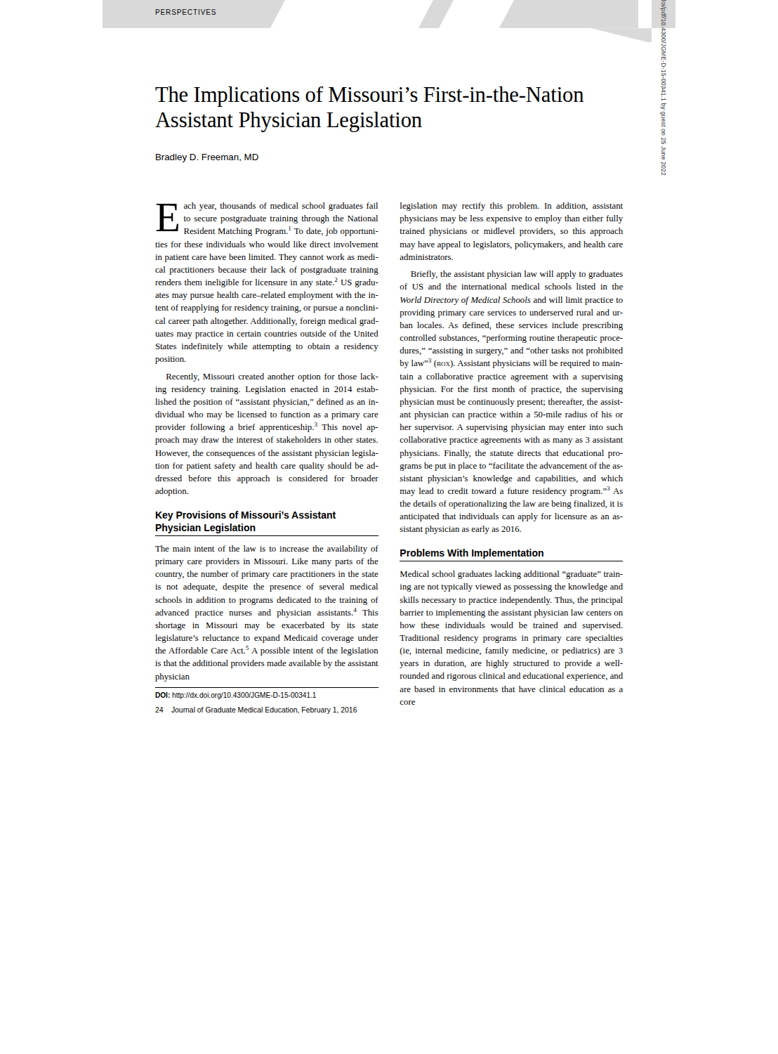PERSPECTIVES
Downloaded from http://meridian.allenpress.com/doi/pdf/10.4300/JGME-D-15-00341.1 by guest on 25 June 2022
The Implications of Missouri’s First-in-the-Nation
Assistant Physician Legislation
Bradley D. Freeman, MD
Each year, thousands of medical school graduates fail to secure postgraduate training through the National Resident Matching Program.1 To date, job opportunities for these individuals who would like direct involvement in patient care have been limited. They cannot work as medical practitioners because their lack of postgraduate training renders them ineligible for licensure in any state.2 US graduates may pursue health care–related employment with the intent of reapplying for residency training, or pursue a nonclinical career path altogether. Additionally, foreign medical graduates may practice in certain countries outside of the United States indefinitely while attempting to obtain a residency position.
Recently, Missouri created another option for those lacking residency training. Legislation enacted in 2014 established the position of “assistant physician,” defined as an individual who may be licensed to function as a primary care provider following a brief apprenticeship.3 This novel approach may draw the interest of stakeholders in other states. However, the consequences of the assistant physician legislation for patient safety and health care quality should be addressed before this approach is considered for broader adoption.
Key Provisions of Missouri’s Assistant Physician Legislation
The main intent of the law is to increase the availability of primary care providers in Missouri. Like many parts of the country, the number of primary care practitioners in the state is not adequate, despite the presence of several medical schools in addition to programs dedicated to the training of advanced practice nurses and physician assistants.4 This shortage in Missouri may be exacerbated by its state legislature’s reluctance to expand Medicaid coverage under the Affordable Care Act.5 A possible intent of the legislation is that the additional providers made available by the assistant physician
DOI: http://dx.doi.org/10.4300/JGME-D-15-00341.1
legislation may rectify this problem. In addition, assistant physicians may be less expensive to employ than either fully trained physicians or midlevel providers, so this approach may have appeal to legislators, policymakers, and health care administrators.
Briefly, the assistant physician law will apply to graduates of US and the international medical schools listed in the World Directory of Medical Schools and will limit practice to providing primary care services to underserved rural and urban locales. As defined, these services include prescribing controlled substances, “performing routine therapeutic procedures,” “assisting in surgery,” and “other tasks not prohibited by law”3 (box). Assistant physicians will be required to maintain a collaborative practice agreement with a supervising physician. For the first month of practice, the supervising physician must be continuously present; thereafter, the assistant physician can practice within a 50-mile radius of his or her supervisor. A supervising physician may enter into such collaborative practice agreements with as many as 3 assistant physicians. Finally, the statute directs that educational programs be put in place to “facilitate the advancement of the assistant physician’s knowledge and capabilities, and which may lead to credit toward a future residency program.”3 As the details of operationalizing the law are being finalized, it is anticipated that individuals can apply for licensure as an assistant physician as early as 2016.
Problems With Implementation
Medical school graduates lacking additional “graduate” training are not typically viewed as possessing the knowledge and skills necessary to practice independently. Thus, the principal barrier to implementing the assistant physician law centers on how these individuals would be trained and supervised. Traditional residency programs in primary care specialties (ie, internal medicine, family medicine, or pediatrics) are 3 years in duration, are highly structured to provide a well-rounded and rigorous clinical and educational experience, and are based in environments that have clinical education as a core
24 Journal of Graduate Medical Education, February 1, 2016